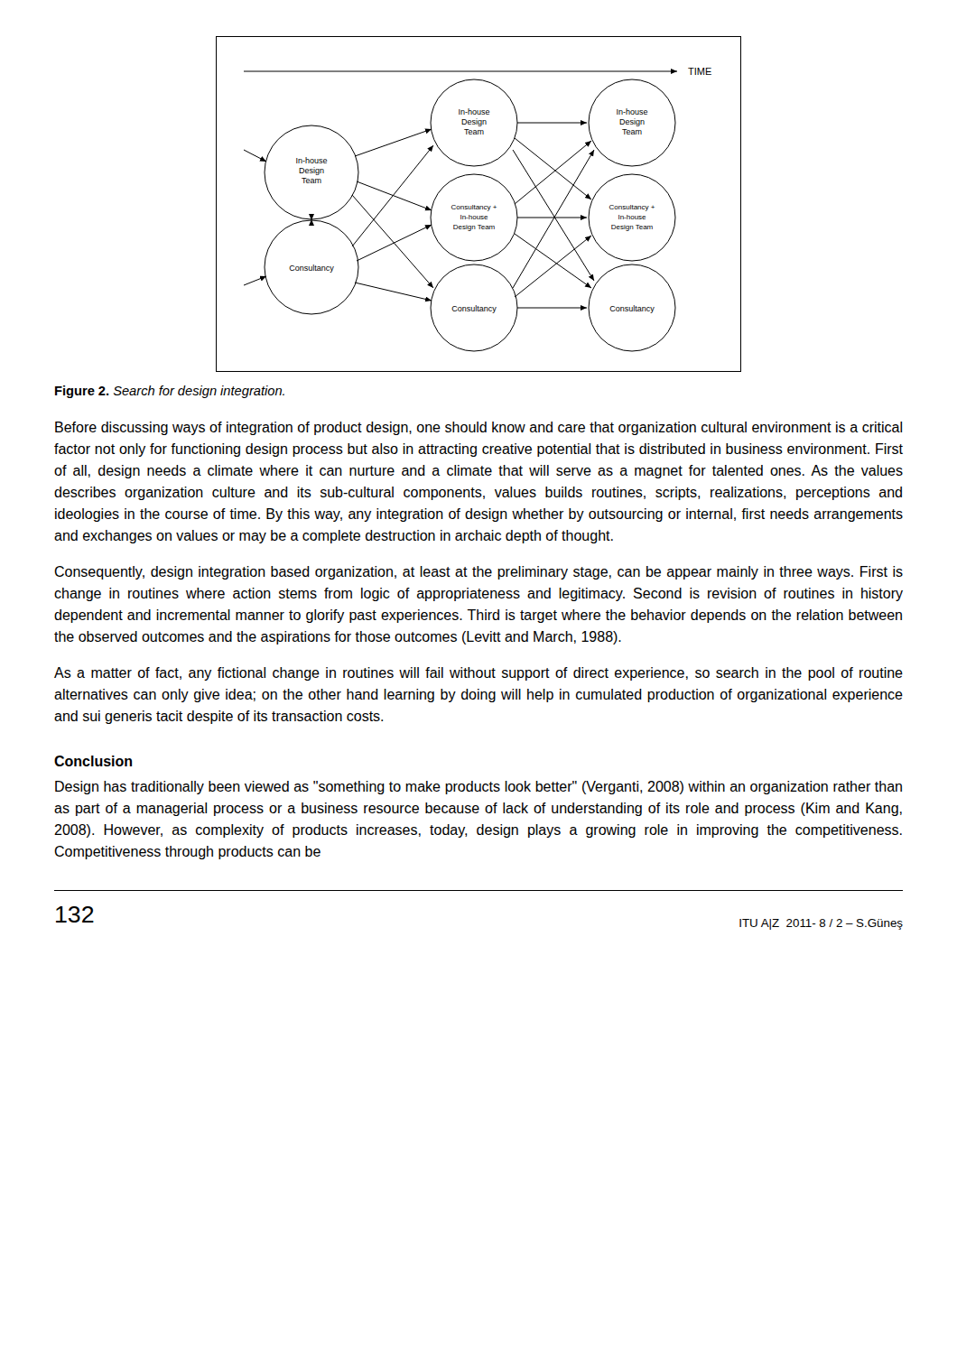TIME In-house Design Team Consultancy In-house Design Team Consultancy + In-house Design Team Consultancy In-house Design Team Consultancy + In-house Design Team Consultancy
Figure 2. Search for design integration.
Before discussing ways of integration of product design, one should know and care that organization cultural environment is a critical factor not only for functioning design process but also in attracting creative potential that is distributed in business environment. First of all, design needs a climate where it can nurture and a climate that will serve as a magnet for talented ones. As the values describes organization culture and its sub-cultural components, values builds routines, scripts, realizations, perceptions and ideologies in the course of time. By this way, any integration of design whether by outsourcing or internal, first needs arrangements and exchanges on values or may be a complete destruction in archaic depth of thought.
Consequently, design integration based organization, at least at the preliminary stage, can be appear mainly in three ways. First is change in routines where action stems from logic of appropriateness and legitimacy. Second is revision of routines in history dependent and incremental manner to glorify past experiences. Third is target where the behavior depends on the relation between the observed outcomes and the aspirations for those outcomes (Levitt and March, 1988).
As a matter of fact, any fictional change in routines will fail without support of direct experience, so search in the pool of routine alternatives can only give idea; on the other hand learning by doing will help in cumulated production of organizational experience and sui generis tacit despite of its transaction costs.
Conclusion
Design has traditionally been viewed as "something to make products look better" (Verganti, 2008) within an organization rather than as part of a managerial process or a business resource because of lack of understanding of its role and process (Kim and Kang, 2008). However, as complexity of products increases, today, design plays a growing role in improving the competitiveness. Competitiveness through products can be
132
ITU A|Z 2011- 8 / 2 – S.Güneş